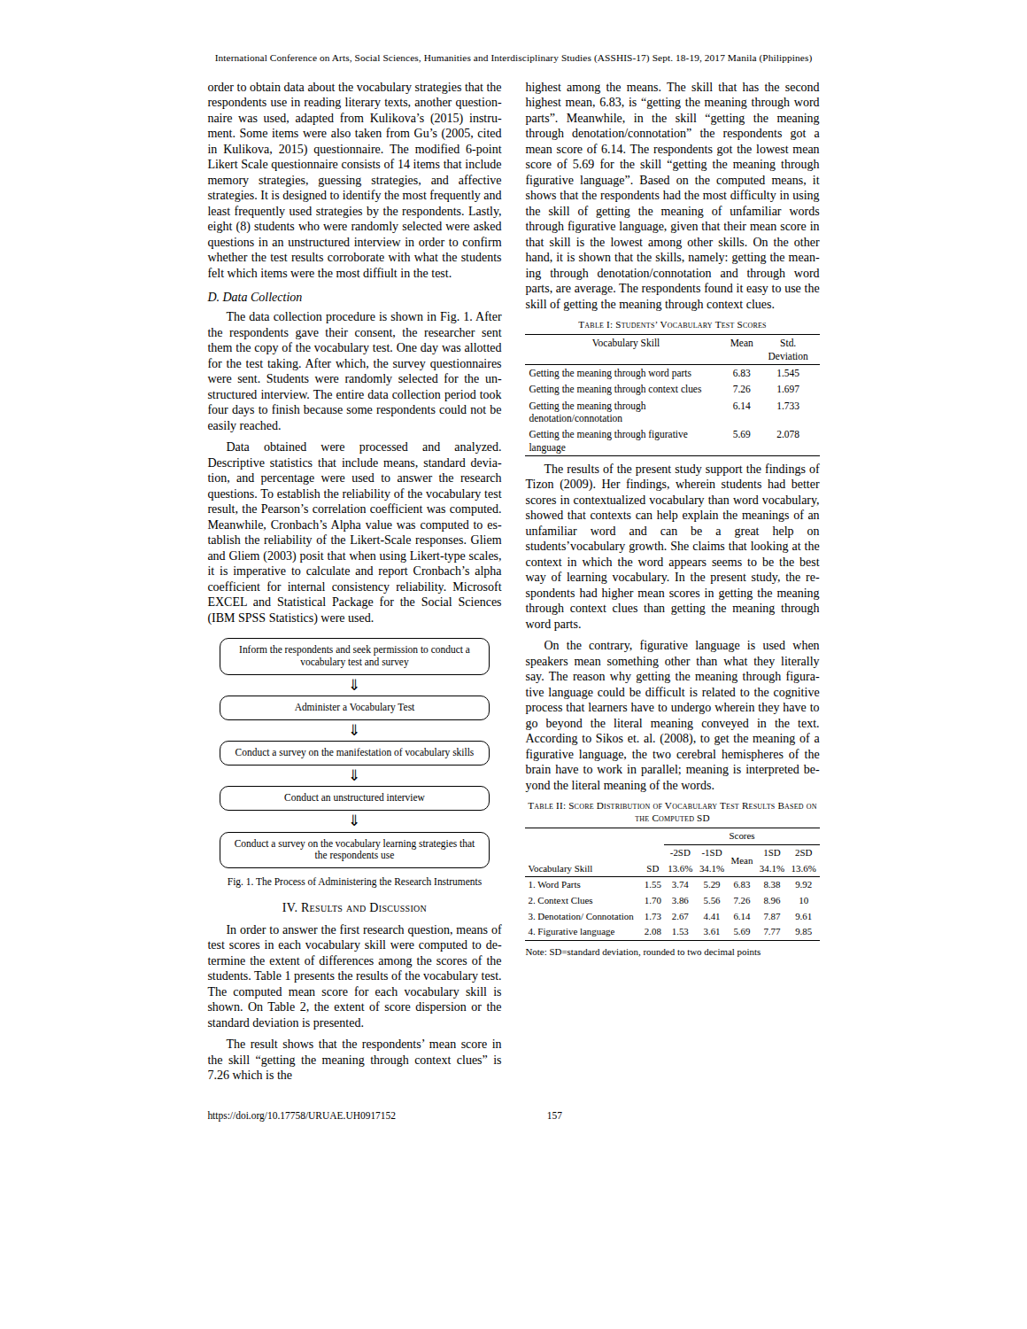International Conference on Arts, Social Sciences, Humanities and Interdisciplinary Studies (ASSHIS-17) Sept. 18-19, 2017 Manila (Philippines)
order to obtain data about the vocabulary strategies that the respondents use in reading literary texts, another questionnaire was used, adapted from Kulikova’s (2015) instrument. Some items were also taken from Gu’s (2005, cited in Kulikova, 2015) questionnaire. The modified 6-point Likert Scale questionnaire consists of 14 items that include memory strategies, guessing strategies, and affective strategies. It is designed to identify the most frequently and least frequently used strategies by the respondents. Lastly, eight (8) students who were randomly selected were asked questions in an unstructured interview in order to confirm whether the test results corroborate with what the students felt which items were the most diffiult in the test.
D. Data Collection
The data collection procedure is shown in Fig. 1. After the respondents gave their consent, the researcher sent them the copy of the vocabulary test. One day was allotted for the test taking. After which, the survey questionnaires were sent. Students were randomly selected for the unstructured interview. The entire data collection period took four days to finish because some respondents could not be easily reached.
Data obtained were processed and analyzed. Descriptive statistics that include means, standard deviation, and percentage were used to answer the research questions. To establish the reliability of the vocabulary test result, the Pearson’s correlation coefficient was computed. Meanwhile, Cronbach’s Alpha value was computed to establish the reliability of the Likert-Scale responses. Gliem and Gliem (2003) posit that when using Likert-type scales, it is imperative to calculate and report Cronbach’s alpha coefficient for internal consistency reliability. Microsoft EXCEL and Statistical Package for the Social Sciences (IBM SPSS Statistics) were used.
Inform the respondents and seek permission to conduct a vocabulary test and survey
⇓
Administer a Vocabulary Test
⇓
Conduct a survey on the manifestation of vocabulary skills
⇓
Conduct an unstructured interview
⇓
Conduct a survey on the vocabulary learning strategies that the respondents use
Fig. 1. The Process of Administering the Research Instruments
IV. Results and Discussion
In order to answer the first research question, means of test scores in each vocabulary skill were computed to determine the extent of differences among the scores of the students. Table 1 presents the results of the vocabulary test. The computed mean score for each vocabulary skill is shown. On Table 2, the extent of score dispersion or the standard deviation is presented.
The result shows that the respondents’ mean score in the skill “getting the meaning through context clues” is 7.26 which is the
highest among the means. The skill that has the second highest mean, 6.83, is “getting the meaning through word parts”. Meanwhile, in the skill “getting the meaning through denotation/connotation” the respondents got a mean score of 6.14. The respondents got the lowest mean score of 5.69 for the skill “getting the meaning through figurative language”. Based on the computed means, it shows that the respondents had the most difficulty in using the skill of getting the meaning of unfamiliar words through figurative language, given that their mean score in that skill is the lowest among other skills. On the other hand, it is shown that the skills, namely: getting the meaning through denotation/connotation and through word parts, are average. The respondents found it easy to use the skill of getting the meaning through context clues.
Table I: Students’ Vocabulary Test Scores
| Vocabulary Skill | Mean | Std. Deviation |
| --- | --- | --- |
| Getting the meaning through word parts | 6.83 | 1.545 |
| Getting the meaning through context clues | 7.26 | 1.697 |
| Getting the meaning through denotation/connotation | 6.14 | 1.733 |
| Getting the meaning through figurative language | 5.69 | 2.078 |
The results of the present study support the findings of Tizon (2009). Her findings, wherein students had better scores in contextualized vocabulary than word vocabulary, showed that contexts can help explain the meanings of an unfamiliar word and can be a great help on students’vocabulary growth. She claims that looking at the context in which the word appears seems to be the best way of learning vocabulary. In the present study, the respondents had higher mean scores in getting the meaning through context clues than getting the meaning through word parts.
On the contrary, figurative language is used when speakers mean something other than what they literally say. The reason why getting the meaning through figurative language could be difficult is related to the cognitive process that learners have to undergo wherein they have to go beyond the literal meaning conveyed in the text. According to Sikos et. al. (2008), to get the meaning of a figurative language, the two cerebral hemispheres of the brain have to work in parallel; meaning is interpreted beyond the literal meaning of the words.
Table II: Score Distribution of Vocabulary Test Results Based on the Computed SD
| Vocabulary Skill | SD | Scores |
| --- | --- | --- |
| -2SD | -1SD | Mean | 1SD | 2SD |
| 13.6% | 34.1% | 34.1% | 13.6% |
| 1. Word Parts | 1.55 | 3.74 | 5.29 | 6.83 | 8.38 | 9.92 |
| 2. Context Clues | 1.70 | 3.86 | 5.56 | 7.26 | 8.96 | 10 |
| 3. Denotation/ Connotation | 1.73 | 2.67 | 4.41 | 6.14 | 7.87 | 9.61 |
| 4. Figurative language | 2.08 | 1.53 | 3.61 | 5.69 | 7.77 | 9.85 |
Note: SD=standard deviation, rounded to two decimal points
https://doi.org/10.17758/URUAE.UH0917152
157